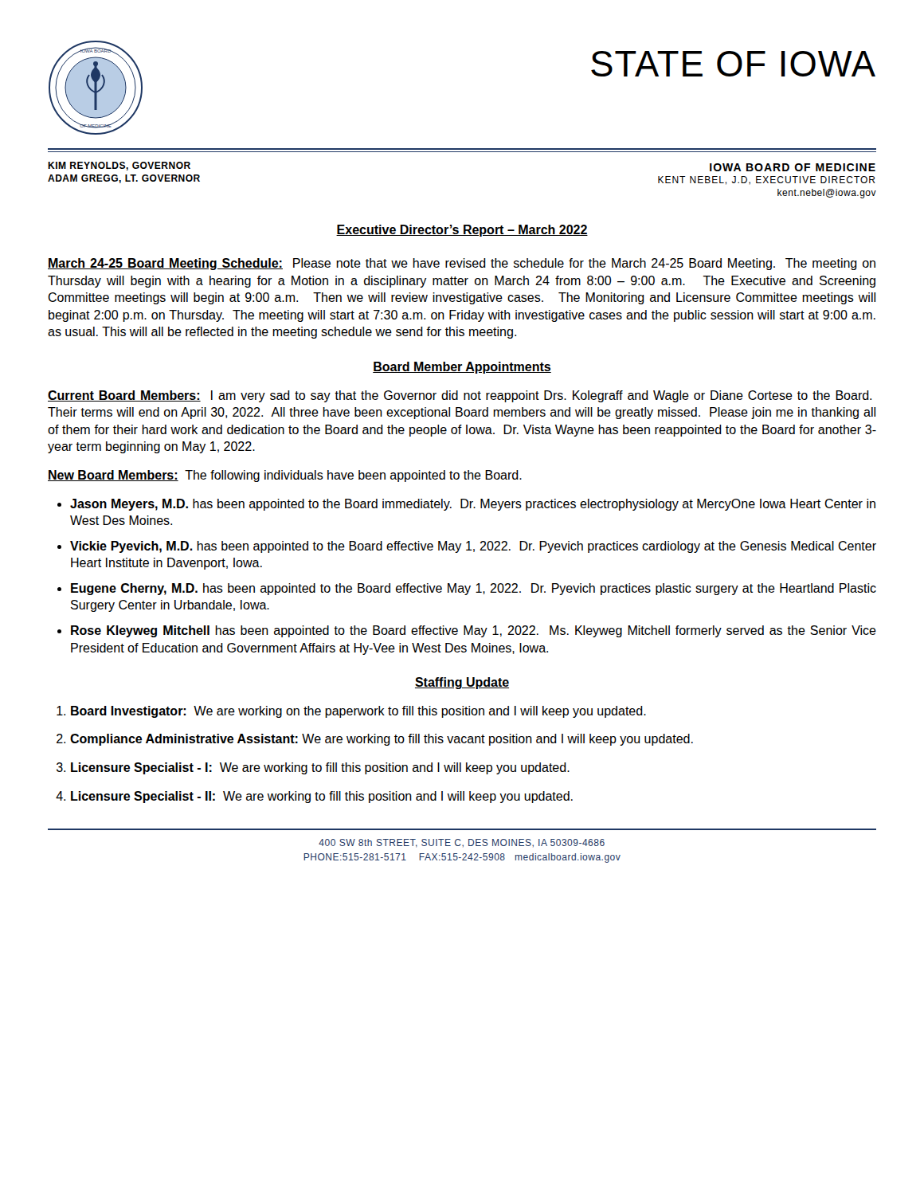IOWA BOARD OF MEDICINE
STATE OF IOWA
KIM REYNOLDS, GOVERNOR
ADAM GREGG, LT. GOVERNOR
IOWA BOARD OF MEDICINE
KENT NEBEL, J.D, EXECUTIVE DIRECTOR
kent.nebel@iowa.gov
Executive Director’s Report – March 2022
March 24-25 Board Meeting Schedule: Please note that we have revised the schedule for the March 24-25 Board Meeting. The meeting on Thursday will begin with a hearing for a Motion in a disciplinary matter on March 24 from 8:00 – 9:00 a.m. The Executive and Screening Committee meetings will begin at 9:00 a.m. Then we will review investigative cases. The Monitoring and Licensure Committee meetings will beginat 2:00 p.m. on Thursday. The meeting will start at 7:30 a.m. on Friday with investigative cases and the public session will start at 9:00 a.m. as usual. This will all be reflected in the meeting schedule we send for this meeting.
Board Member Appointments
Current Board Members: I am very sad to say that the Governor did not reappoint Drs. Kolegraff and Wagle or Diane Cortese to the Board. Their terms will end on April 30, 2022. All three have been exceptional Board members and will be greatly missed. Please join me in thanking all of them for their hard work and dedication to the Board and the people of Iowa. Dr. Vista Wayne has been reappointed to the Board for another 3-year term beginning on May 1, 2022.
New Board Members: The following individuals have been appointed to the Board.
Jason Meyers, M.D. has been appointed to the Board immediately. Dr. Meyers practices electrophysiology at MercyOne Iowa Heart Center in West Des Moines.
Vickie Pyevich, M.D. has been appointed to the Board effective May 1, 2022. Dr. Pyevich practices cardiology at the Genesis Medical Center Heart Institute in Davenport, Iowa.
Eugene Cherny, M.D. has been appointed to the Board effective May 1, 2022. Dr. Pyevich practices plastic surgery at the Heartland Plastic Surgery Center in Urbandale, Iowa.
Rose Kleyweg Mitchell has been appointed to the Board effective May 1, 2022. Ms. Kleyweg Mitchell formerly served as the Senior Vice President of Education and Government Affairs at Hy-Vee in West Des Moines, Iowa.
Staffing Update
Board Investigator: We are working on the paperwork to fill this position and I will keep you updated.
Compliance Administrative Assistant: We are working to fill this vacant position and I will keep you updated.
Licensure Specialist - I: We are working to fill this position and I will keep you updated.
Licensure Specialist - II: We are working to fill this position and I will keep you updated.
400 SW 8th STREET, SUITE C, DES MOINES, IA 50309-4686
PHONE:515-281-5171 FAX:515-242-5908 medicalboard.iowa.gov